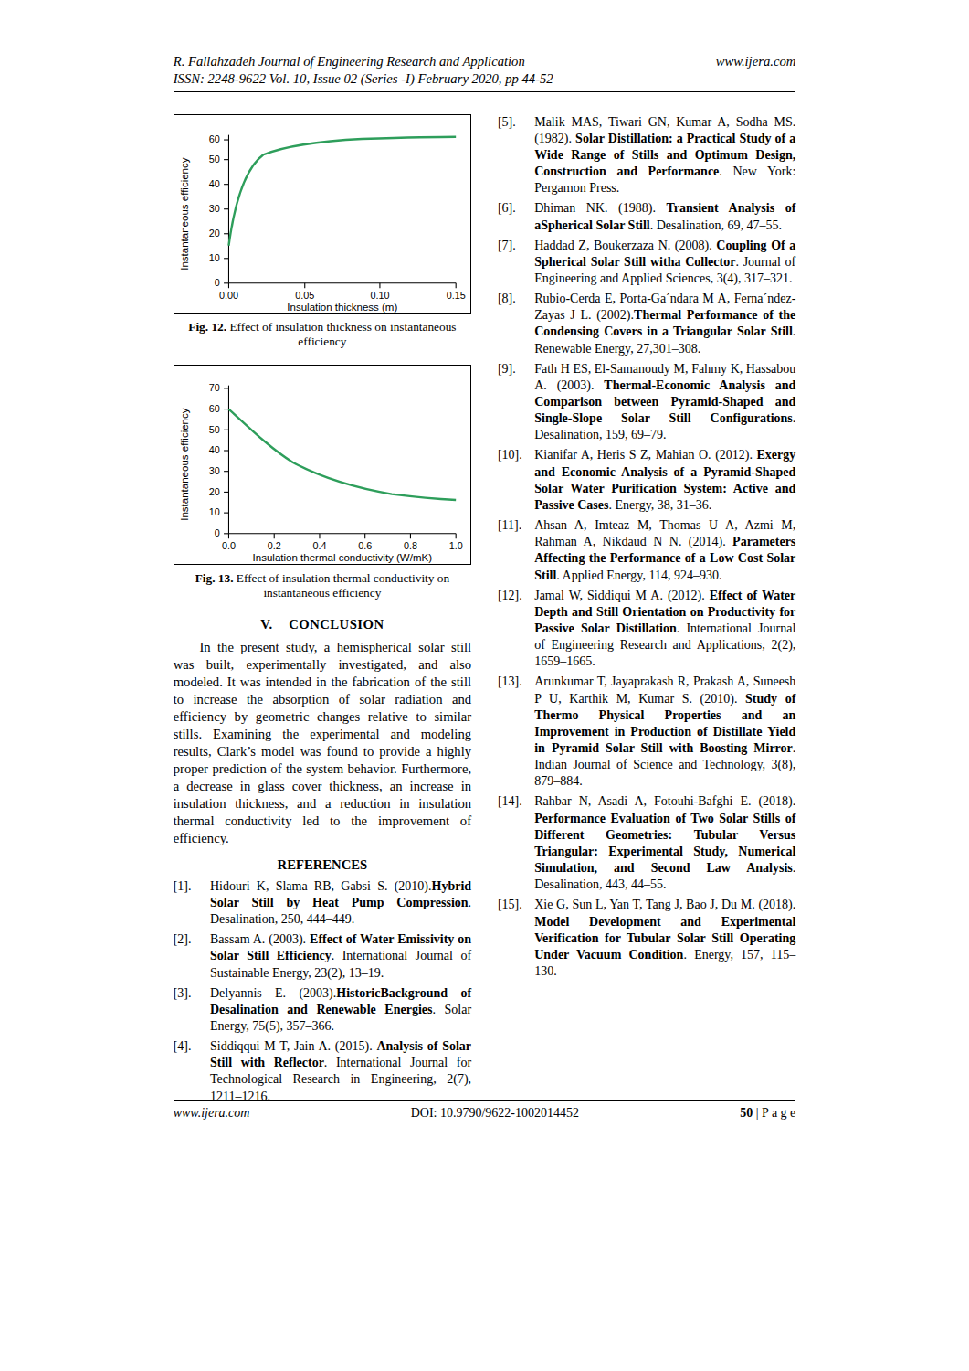R. Fallahzadeh Journal of Engineering Research and Application
www.ijera.com
ISSN: 2248-9622 Vol. 10, Issue 02 (Series -I) February 2020, pp 44-52
0 10 20 30 40 50 60 0.00 0.05 0.10 0.15 Insulation thickness (m) Instantaneous efficiency
Fig. 12. Effect of insulation thickness on instantaneous efficiency
0 10 20 30 40 50 60 70 0.0 0.2 0.4 0.6 0.8 1.0 Insulation thermal conductivity (W/mK) Instantaneous efficiency
Fig. 13. Effect of insulation thermal conductivity on instantaneous efficiency
V. CONCLUSION
In the present study, a hemispherical solar still was built, experimentally investigated, and also modeled. It was intended in the fabrication of the still to increase the absorption of solar radiation and efficiency by geometric changes relative to similar stills. Examining the experimental and modeling results, Clark’s model was found to provide a highly proper prediction of the system behavior. Furthermore, a decrease in glass cover thickness, an increase in insulation thickness, and a reduction in insulation thermal conductivity led to the improvement of efficiency.
REFERENCES
[1]. Hidouri K, Slama RB, Gabsi S. (2010).Hybrid Solar Still by Heat Pump Compression. Desalination, 250, 444–449.
[2]. Bassam A. (2003). Effect of Water Emissivity on Solar Still Efficiency. International Journal of Sustainable Energy, 23(2), 13–19.
[3]. Delyannis E. (2003).HistoricBackground of Desalination and Renewable Energies. Solar Energy, 75(5), 357–366.
[4]. Siddiqqui M T, Jain A. (2015). Analysis of Solar Still with Reflector. International Journal for Technological Research in Engineering, 2(7), 1211–1216.
[5]. Malik MAS, Tiwari GN, Kumar A, Sodha MS. (1982). Solar Distillation: a Practical Study of a Wide Range of Stills and Optimum Design, Construction and Performance. New York: Pergamon Press.
[6]. Dhiman NK. (1988). Transient Analysis of aSpherical Solar Still. Desalination, 69, 47–55.
[7]. Haddad Z, Boukerzaza N. (2008). Coupling Of a Spherical Solar Still witha Collector. Journal of Engineering and Applied Sciences, 3(4), 317–321.
[8]. Rubio-Cerda E, Porta-Ga´ndara M A, Ferna´ndez-Zayas J L. (2002).Thermal Performance of the Condensing Covers in a Triangular Solar Still. Renewable Energy, 27,301–308.
[9]. Fath H ES, El-Samanoudy M, Fahmy K, Hassabou A. (2003). Thermal-Economic Analysis and Comparison between Pyramid-Shaped and Single-Slope Solar Still Configurations. Desalination, 159, 69–79.
[10]. Kianifar A, Heris S Z, Mahian O. (2012). Exergy and Economic Analysis of a Pyramid-Shaped Solar Water Purification System: Active and Passive Cases. Energy, 38, 31–36.
[11]. Ahsan A, Imteaz M, Thomas U A, Azmi M, Rahman A, Nikdaud N N. (2014). Parameters Affecting the Performance of a Low Cost Solar Still. Applied Energy, 114, 924–930.
[12]. Jamal W, Siddiqui M A. (2012). Effect of Water Depth and Still Orientation on Productivity for Passive Solar Distillation. International Journal of Engineering Research and Applications, 2(2), 1659–1665.
[13]. Arunkumar T, Jayaprakash R, Prakash A, Suneesh P U, Karthik M, Kumar S. (2010). Study of Thermo Physical Properties and an Improvement in Production of Distillate Yield in Pyramid Solar Still with Boosting Mirror. Indian Journal of Science and Technology, 3(8), 879–884.
[14]. Rahbar N, Asadi A, Fotouhi-Bafghi E. (2018). Performance Evaluation of Two Solar Stills of Different Geometries: Tubular Versus Triangular: Experimental Study, Numerical Simulation, and Second Law Analysis. Desalination, 443, 44–55.
[15]. Xie G, Sun L, Yan T, Tang J, Bao J, Du M. (2018). Model Development and Experimental Verification for Tubular Solar Still Operating Under Vacuum Condition. Energy, 157, 115–130.
www.ijera.com
DOI: 10.9790/9622-1002014452
50 | P a g e